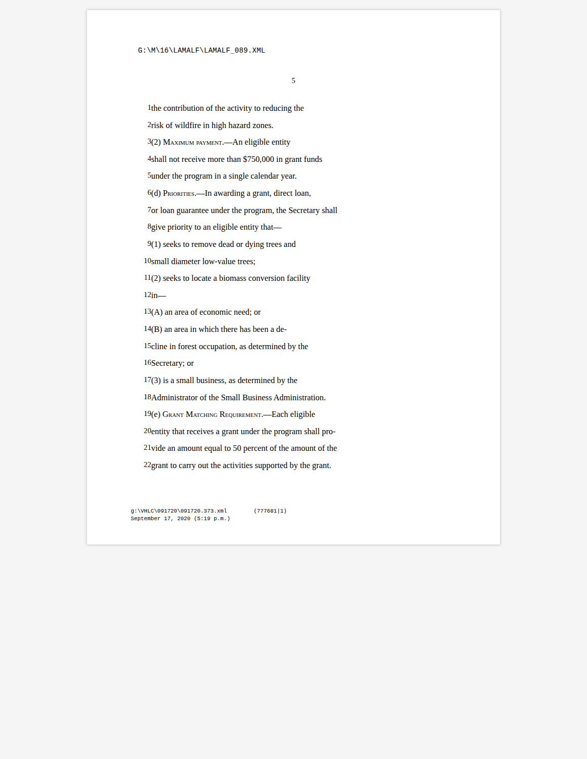G:\M\16\LAMALF\LAMALF_089.XML
5
| 1 | the contribution of the activity to reducing the |
| 2 | risk of wildfire in high hazard zones. |
| 3 | (2) Maximum payment. —An eligible entity |
| 4 | shall not receive more than $750,000 in grant funds |
| 5 | under the program in a single calendar year. |
| 6 | (d) Priorities. —In awarding a grant, direct loan, |
| 7 | or loan guarantee under the program, the Secretary shall |
| 8 | give priority to an eligible entity that— |
| 9 | (1) seeks to remove dead or dying trees and |
| 10 | small diameter low-value trees; |
| 11 | (2) seeks to locate a biomass conversion facility |
| 12 | in— |
| 13 | (A) an area of economic need; or |
| 14 | (B) an area in which there has been a de- |
| 15 | cline in forest occupation, as determined by the |
| 16 | Secretary; or |
| 17 | (3) is a small business, as determined by the |
| 18 | Administrator of the Small Business Administration. |
| 19 | (e) Grant Matching Requirement. —Each eligible |
| 20 | entity that receives a grant under the program shall pro- |
| 21 | vide an amount equal to 50 percent of the amount of the |
| 22 | grant to carry out the activities supported by the grant. |
g:\VHLC\091720\091720.373.xml(777681|1)
September 17, 2020 (5:19 p.m.)